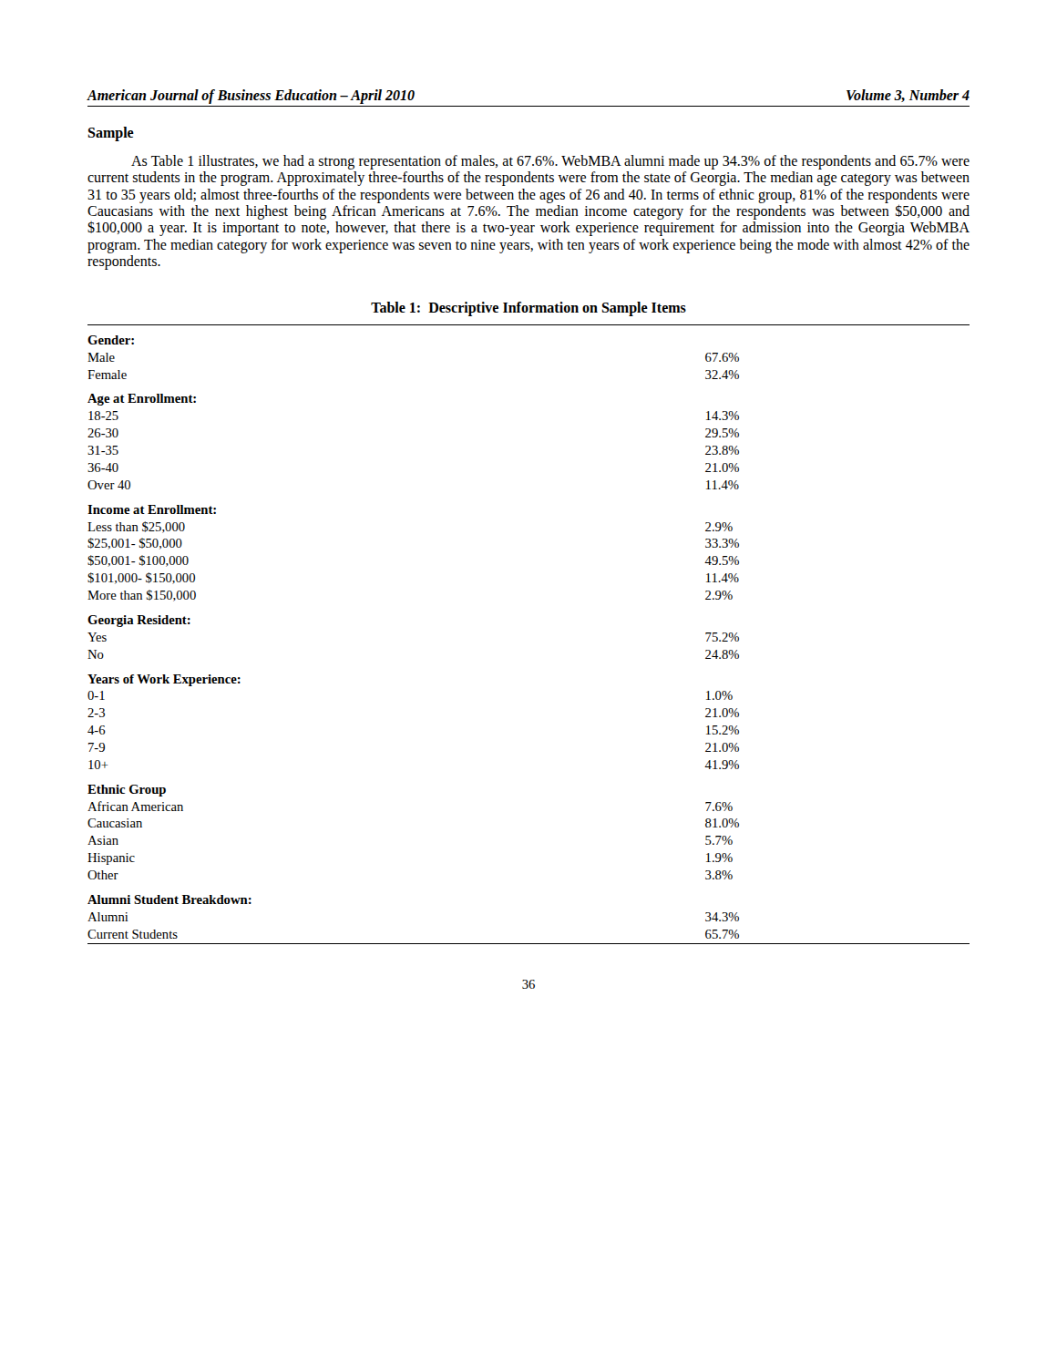American Journal of Business Education – April 2010 Volume 3, Number 4
Sample
As Table 1 illustrates, we had a strong representation of males, at 67.6%. WebMBA alumni made up 34.3% of the respondents and 65.7% were current students in the program. Approximately three-fourths of the respondents were from the state of Georgia. The median age category was between 31 to 35 years old; almost three-fourths of the respondents were between the ages of 26 and 40. In terms of ethnic group, 81% of the respondents were Caucasians with the next highest being African Americans at 7.6%. The median income category for the respondents was between $50,000 and $100,000 a year. It is important to note, however, that there is a two-year work experience requirement for admission into the Georgia WebMBA program. The median category for work experience was seven to nine years, with ten years of work experience being the mode with almost 42% of the respondents.
Table 1: Descriptive Information on Sample Items
| Gender: |
| Male | 67.6% |
| Female | 32.4% |
| Age at Enrollment: |
| 18-25 | 14.3% |
| 26-30 | 29.5% |
| 31-35 | 23.8% |
| 36-40 | 21.0% |
| Over 40 | 11.4% |
| Income at Enrollment: |
| Less than $25,000 | 2.9% |
| $25,001- $50,000 | 33.3% |
| $50,001- $100,000 | 49.5% |
| $101,000- $150,000 | 11.4% |
| More than $150,000 | 2.9% |
| Georgia Resident: |
| Yes | 75.2% |
| No | 24.8% |
| Years of Work Experience: |
| 0-1 | 1.0% |
| 2-3 | 21.0% |
| 4-6 | 15.2% |
| 7-9 | 21.0% |
| 10+ | 41.9% |
| Ethnic Group |
| African American | 7.6% |
| Caucasian | 81.0% |
| Asian | 5.7% |
| Hispanic | 1.9% |
| Other | 3.8% |
| Alumni Student Breakdown: |
| Alumni | 34.3% |
| Current Students | 65.7% |
36